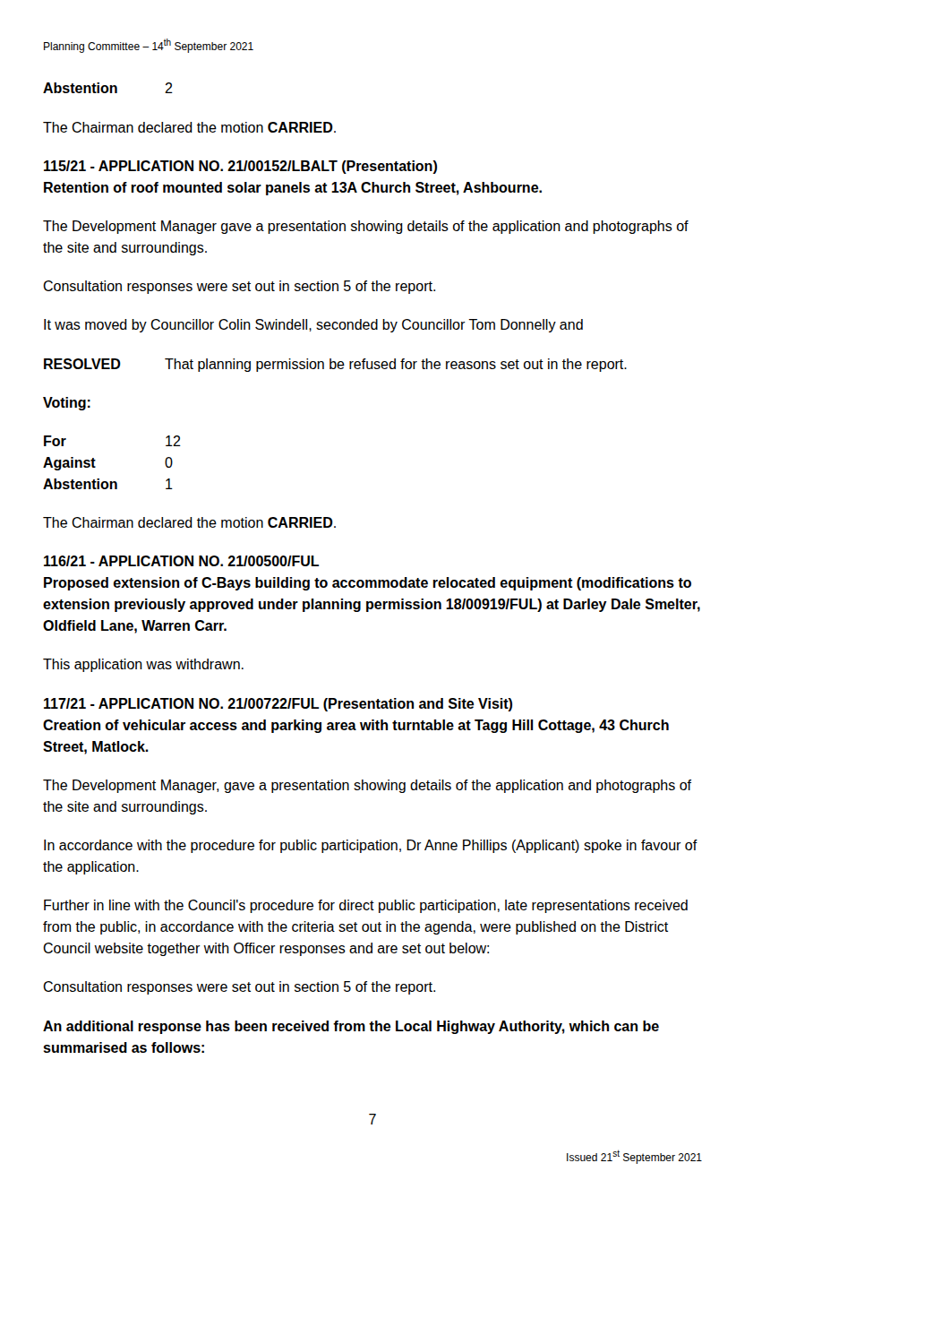Planning Committee – 14th September 2021
Abstention2
The Chairman declared the motion CARRIED.
115/21 - APPLICATION NO. 21/00152/LBALT (Presentation)
Retention of roof mounted solar panels at 13A Church Street, Ashbourne.
The Development Manager gave a presentation showing details of the application and photographs of the site and surroundings.
Consultation responses were set out in section 5 of the report.
It was moved by Councillor Colin Swindell, seconded by Councillor Tom Donnelly and
RESOLVED That planning permission be refused for the reasons set out in the report.
Voting:
For12
Against0
Abstention1
The Chairman declared the motion CARRIED.
116/21 - APPLICATION NO. 21/00500/FUL
Proposed extension of C-Bays building to accommodate relocated equipment (modifications to extension previously approved under planning permission 18/00919/FUL) at Darley Dale Smelter, Oldfield Lane, Warren Carr.
This application was withdrawn.
117/21 - APPLICATION NO. 21/00722/FUL (Presentation and Site Visit)
Creation of vehicular access and parking area with turntable at Tagg Hill Cottage, 43 Church Street, Matlock.
The Development Manager, gave a presentation showing details of the application and photographs of the site and surroundings.
In accordance with the procedure for public participation, Dr Anne Phillips (Applicant) spoke in favour of the application.
Further in line with the Council's procedure for direct public participation, late representations received from the public, in accordance with the criteria set out in the agenda, were published on the District Council website together with Officer responses and are set out below:
Consultation responses were set out in section 5 of the report.
An additional response has been received from the Local Highway Authority, which can be summarised as follows:
7
Issued 21st September 2021